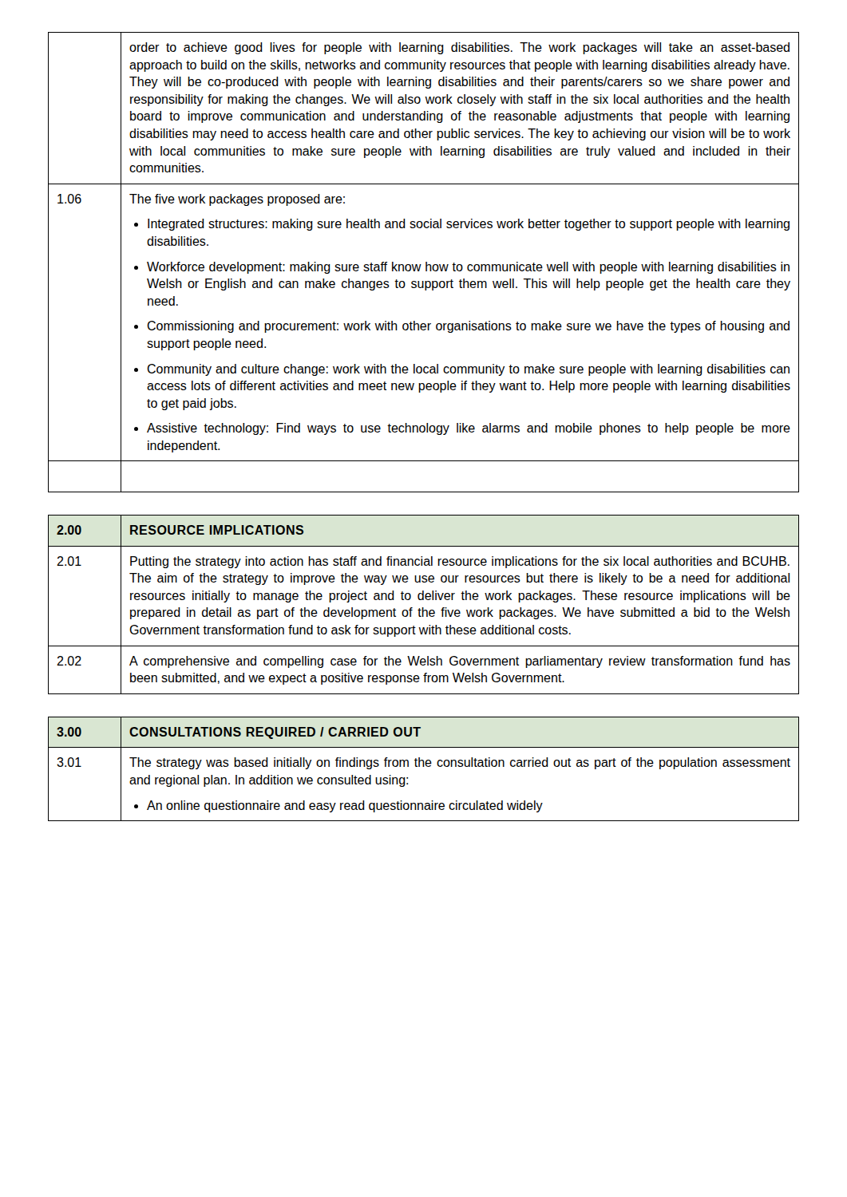| | order to achieve good lives for people with learning disabilities. The work packages will take an asset-based approach to build on the skills, networks and community resources that people with learning disabilities already have. They will be co-produced with people with learning disabilities and their parents/carers so we share power and responsibility for making the changes. We will also work closely with staff in the six local authorities and the health board to improve communication and understanding of the reasonable adjustments that people with learning disabilities may need to access health care and other public services. The key to achieving our vision will be to work with local communities to make sure people with learning disabilities are truly valued and included in their communities. |
| 1.06 | The five work packages proposed are: Integrated structures: making sure health and social services work better together to support people with learning disabilities. Workforce development: making sure staff know how to communicate well with people with learning disabilities in Welsh or English and can make changes to support them well. This will help people get the health care they need. Commissioning and procurement: work with other organisations to make sure we have the types of housing and support people need. Community and culture change: work with the local community to make sure people with learning disabilities can access lots of different activities and meet new people if they want to. Help more people with learning disabilities to get paid jobs. Assistive technology: Find ways to use technology like alarms and mobile phones to help people be more independent. |
| 2.00 | RESOURCE IMPLICATIONS |
| --- | --- |
| 2.01 | Putting the strategy into action has staff and financial resource implications for the six local authorities and BCUHB. The aim of the strategy to improve the way we use our resources but there is likely to be a need for additional resources initially to manage the project and to deliver the work packages. These resource implications will be prepared in detail as part of the development of the five work packages. We have submitted a bid to the Welsh Government transformation fund to ask for support with these additional costs. |
| 2.02 | A comprehensive and compelling case for the Welsh Government parliamentary review transformation fund has been submitted, and we expect a positive response from Welsh Government. |
| 3.00 | CONSULTATIONS REQUIRED / CARRIED OUT |
| --- | --- |
| 3.01 | The strategy was based initially on findings from the consultation carried out as part of the population assessment and regional plan. In addition we consulted using: An online questionnaire and easy read questionnaire circulated widely |